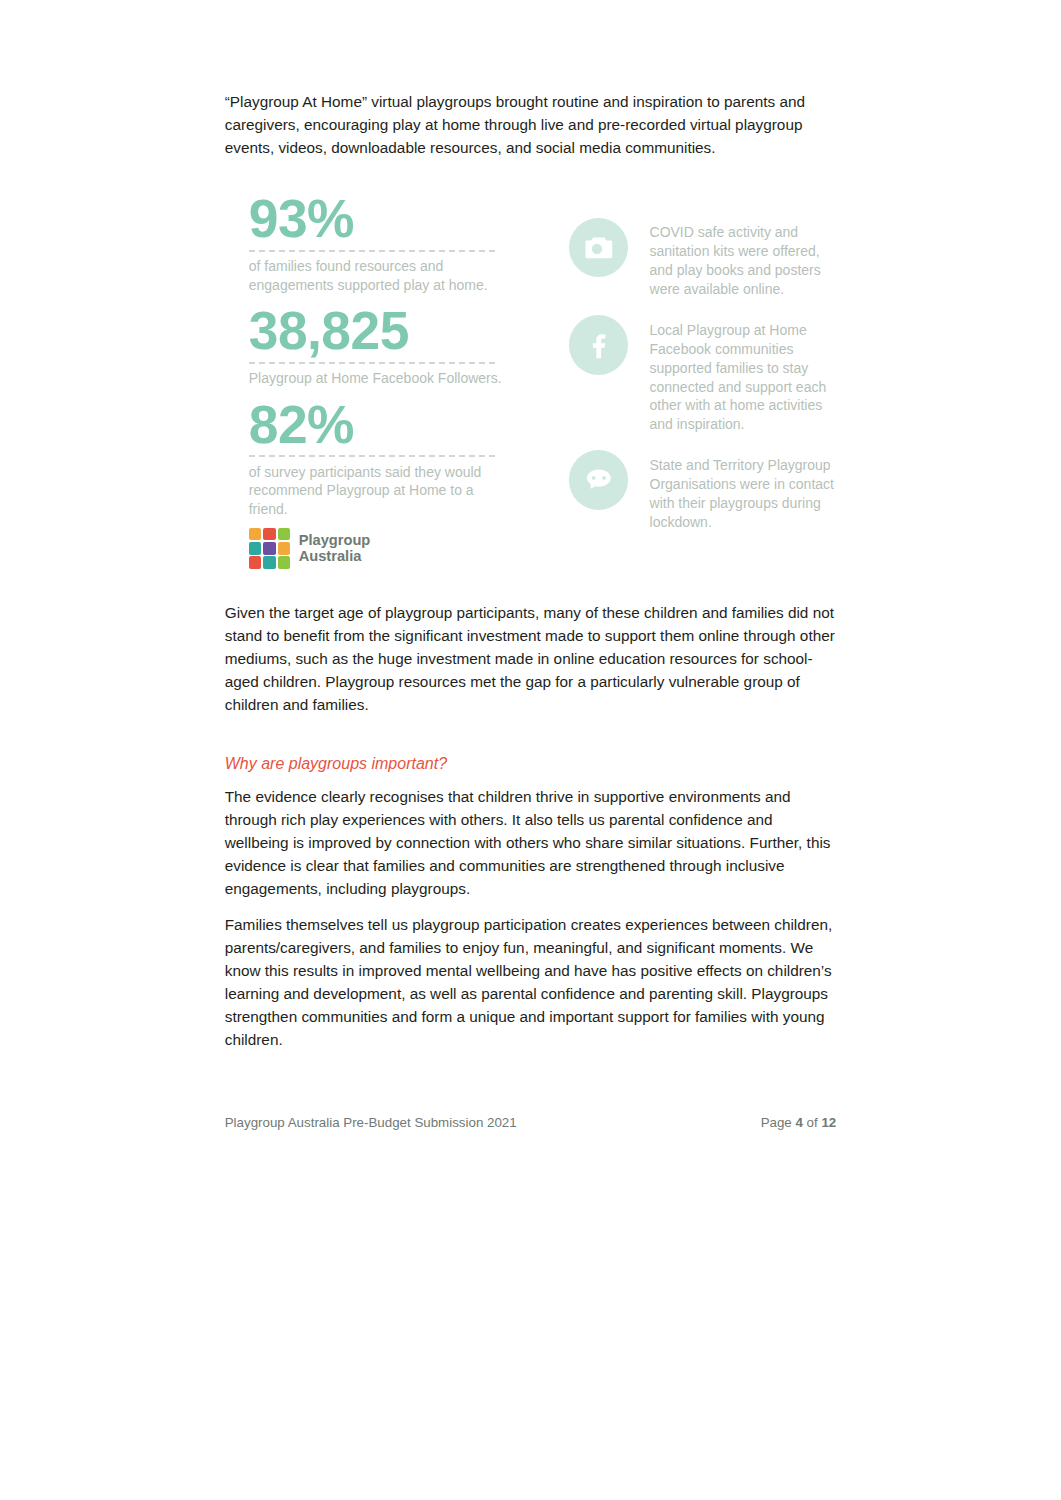“Playgroup At Home” virtual playgroups brought routine and inspiration to parents and caregivers, encouraging play at home through live and pre-recorded virtual playgroup events, videos, downloadable resources, and social media communities.
93%
of families found resources and engagements supported play at home.
38,825
Playgroup at Home Facebook Followers.
82%
of survey participants said they would recommend Playgroup at Home to a friend.
Playgroup
Australia
COVID safe activity and sanitation kits were offered, and play books and posters were available online.
Local Playgroup at Home Facebook communities supported families to stay connected and support each other with at home activities and inspiration.
State and Territory Playgroup Organisations were in contact with their playgroups during lockdown.
Given the target age of playgroup participants, many of these children and families did not stand to benefit from the significant investment made to support them online through other mediums, such as the huge investment made in online education resources for school-aged children. Playgroup resources met the gap for a particularly vulnerable group of children and families.
Why are playgroups important?
The evidence clearly recognises that children thrive in supportive environments and through rich play experiences with others. It also tells us parental confidence and wellbeing is improved by connection with others who share similar situations. Further, this evidence is clear that families and communities are strengthened through inclusive engagements, including playgroups.
Families themselves tell us playgroup participation creates experiences between children, parents/caregivers, and families to enjoy fun, meaningful, and significant moments. We know this results in improved mental wellbeing and have has positive effects on children’s learning and development, as well as parental confidence and parenting skill. Playgroups strengthen communities and form a unique and important support for families with young children.
Playgroup Australia Pre-Budget Submission 2021
Page 4 of 12